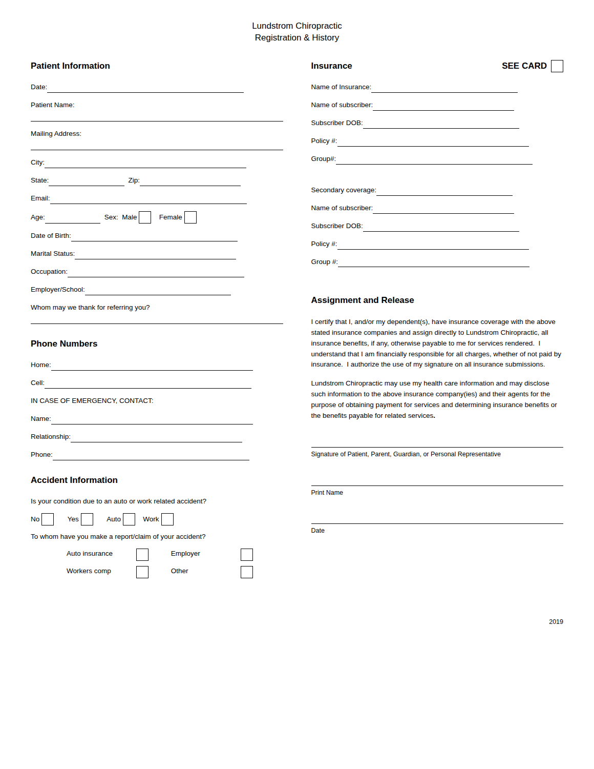Lundstrom Chiropractic
Registration & History
Patient Information
Date:
Patient Name:
Mailing Address:
City:
State: Zip:
Email:
Age: Sex: Male Female
Date of Birth:
Marital Status:
Occupation:
Employer/School:
Whom may we thank for referring you?
Phone Numbers
Home:
Cell:
IN CASE OF EMERGENCY, CONTACT:
Name:
Relationship:
Phone:
Accident Information
Is your condition due to an auto or work related accident?
No Yes Auto Work
To whom have you make a report/claim of your accident?
Auto insurance Employer
Workers comp Other
Insurance
SEE CARD
Name of Insurance:
Name of subscriber:
Subscriber DOB:
Policy #:
Group#:
Secondary coverage:
Name of subscriber:
Subscriber DOB:
Policy #:
Group #:
Assignment and Release
I certify that I, and/or my dependent(s), have insurance coverage with the above stated insurance companies and assign directly to Lundstrom Chiropractic, all insurance benefits, if any, otherwise payable to me for services rendered. I understand that I am financially responsible for all charges, whether of not paid by insurance. I authorize the use of my signature on all insurance submissions.
Lundstrom Chiropractic may use my health care information and may disclose such information to the above insurance company(ies) and their agents for the purpose of obtaining payment for services and determining insurance benefits or the benefits payable for related services.
Signature of Patient, Parent, Guardian, or Personal Representative
Print Name
Date
2019